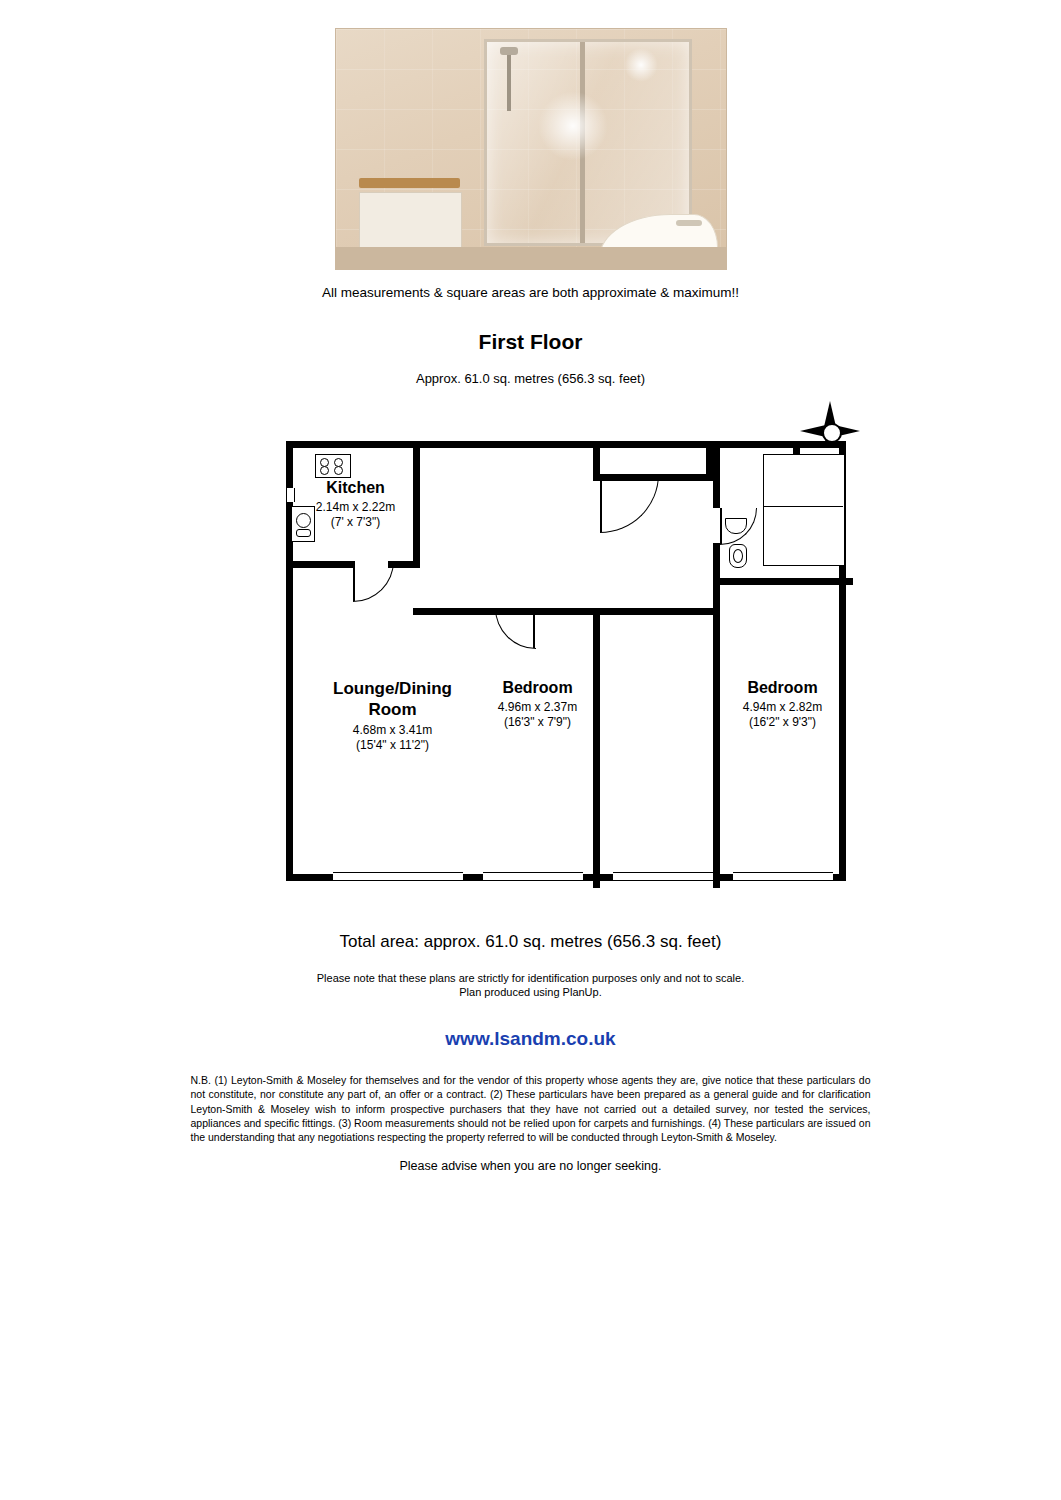All measurements & square areas are both approximate & maximum!!
First Floor
Approx. 61.0 sq. metres (656.3 sq. feet)
N
Kitchen 2.14m x 2.22m
(7' x 7'3")
Lounge/Dining
Room 4.68m x 3.41m
(15'4" x 11'2")
Bedroom 4.96m x 2.37m
(16'3" x 7'9")
Bedroom 4.94m x 2.82m
(16'2" x 9'3")
Total area: approx. 61.0 sq. metres (656.3 sq. feet)
Please note that these plans are strictly for identification purposes only and not to scale.
Plan produced using PlanUp.
www.lsandm.co.uk
N.B. (1) Leyton-Smith & Moseley for themselves and for the vendor of this property whose agents they are, give notice that these particulars do not constitute, nor constitute any part of, an offer or a contract. (2) These particulars have been prepared as a general guide and for clarification Leyton-Smith & Moseley wish to inform prospective purchasers that they have not carried out a detailed survey, nor tested the services, appliances and specific fittings. (3) Room measurements should not be relied upon for carpets and furnishings. (4) These particulars are issued on the understanding that any negotiations respecting the property referred to will be conducted through Leyton-Smith & Moseley.
Please advise when you are no longer seeking.